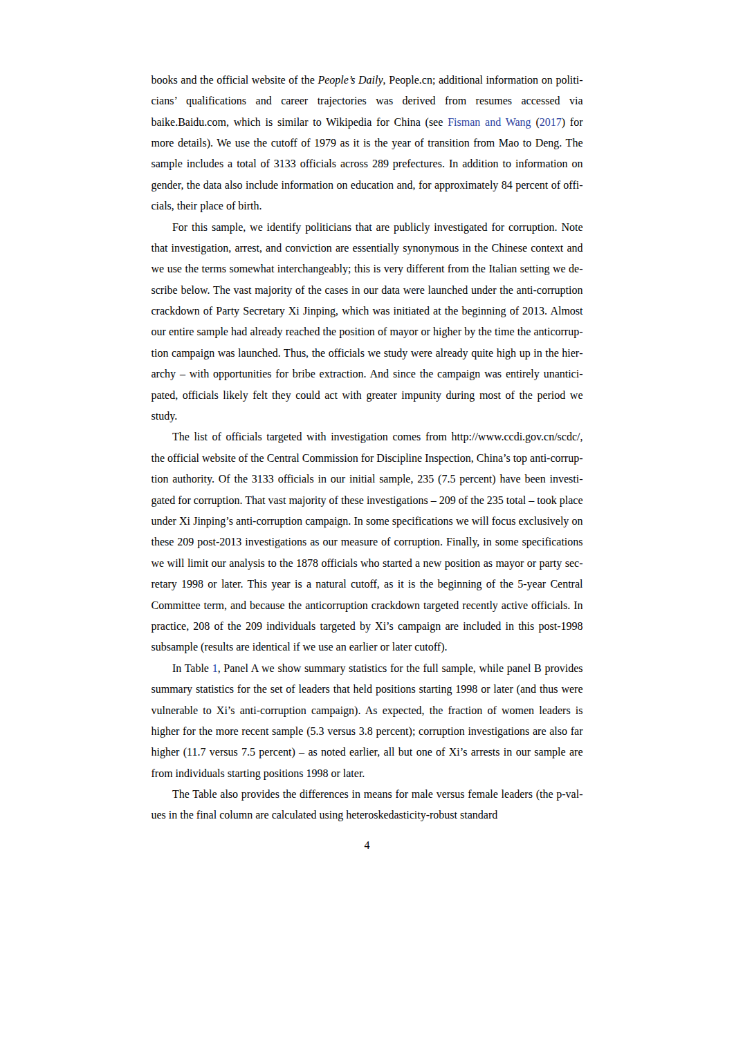books and the official website of the People’s Daily, People.cn; additional information on politicians’ qualifications and career trajectories was derived from resumes accessed via baike.Baidu.com, which is similar to Wikipedia for China (see Fisman and Wang (2017) for more details). We use the cutoff of 1979 as it is the year of transition from Mao to Deng. The sample includes a total of 3133 officials across 289 prefectures. In addition to information on gender, the data also include information on education and, for approximately 84 percent of officials, their place of birth.
For this sample, we identify politicians that are publicly investigated for corruption. Note that investigation, arrest, and conviction are essentially synonymous in the Chinese context and we use the terms somewhat interchangeably; this is very different from the Italian setting we describe below. The vast majority of the cases in our data were launched under the anti-corruption crackdown of Party Secretary Xi Jinping, which was initiated at the beginning of 2013. Almost our entire sample had already reached the position of mayor or higher by the time the anticorruption campaign was launched. Thus, the officials we study were already quite high up in the hierarchy – with opportunities for bribe extraction. And since the campaign was entirely unanticipated, officials likely felt they could act with greater impunity during most of the period we study.
The list of officials targeted with investigation comes from http://www.ccdi.gov.cn/scdc/, the official website of the Central Commission for Discipline Inspection, China’s top anti-corruption authority. Of the 3133 officials in our initial sample, 235 (7.5 percent) have been investigated for corruption. That vast majority of these investigations – 209 of the 235 total – took place under Xi Jinping’s anti-corruption campaign. In some specifications we will focus exclusively on these 209 post-2013 investigations as our measure of corruption. Finally, in some specifications we will limit our analysis to the 1878 officials who started a new position as mayor or party secretary 1998 or later. This year is a natural cutoff, as it is the beginning of the 5-year Central Committee term, and because the anticorruption crackdown targeted recently active officials. In practice, 208 of the 209 individuals targeted by Xi’s campaign are included in this post-1998 subsample (results are identical if we use an earlier or later cutoff).
In Table 1, Panel A we show summary statistics for the full sample, while panel B provides summary statistics for the set of leaders that held positions starting 1998 or later (and thus were vulnerable to Xi’s anti-corruption campaign). As expected, the fraction of women leaders is higher for the more recent sample (5.3 versus 3.8 percent); corruption investigations are also far higher (11.7 versus 7.5 percent) – as noted earlier, all but one of Xi’s arrests in our sample are from individuals starting positions 1998 or later.
The Table also provides the differences in means for male versus female leaders (the p-values in the final column are calculated using heteroskedasticity-robust standard
4